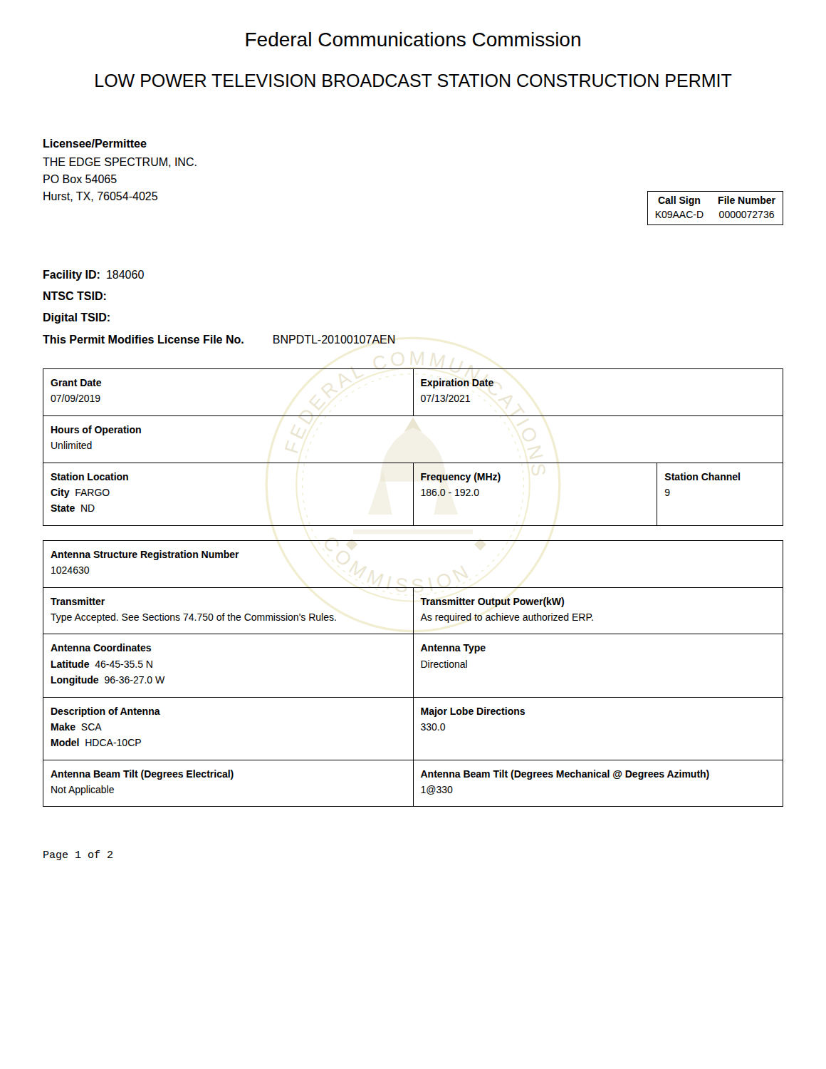FEDERAL COMMUNICATIONS COMMISSION
Federal Communications Commission
LOW POWER TELEVISION BROADCAST STATION CONSTRUCTION PERMIT
Licensee/Permittee
THE EDGE SPECTRUM, INC.
PO Box 54065
Hurst, TX, 76054-4025
| Call Sign | File Number |
| --- | --- |
| K09AAC-D | 0000072736 |
Facility ID: 184060
NTSC TSID:
Digital TSID:
This Permit Modifies License File No. BNPDTL-20100107AEN
| Grant Date 07/09/2019 | Expiration Date 07/13/2021 |
| Hours of Operation Unlimited |
| Station Location City FARGO State ND | Frequency (MHz) 186.0 - 192.0 | Station Channel 9 |
| Antenna Structure Registration Number 1024630 |
| Transmitter Type Accepted. See Sections 74.750 of the Commission's Rules. | Transmitter Output Power(kW) As required to achieve authorized ERP. |
| Antenna Coordinates Latitude 46-45-35.5 N Longitude 96-36-27.0 W | Antenna Type Directional |
| Description of Antenna Make SCA Model HDCA-10CP | Major Lobe Directions 330.0 |
| Antenna Beam Tilt (Degrees Electrical) Not Applicable | Antenna Beam Tilt (Degrees Mechanical @ Degrees Azimuth) 1@330 |
Page 1 of 2